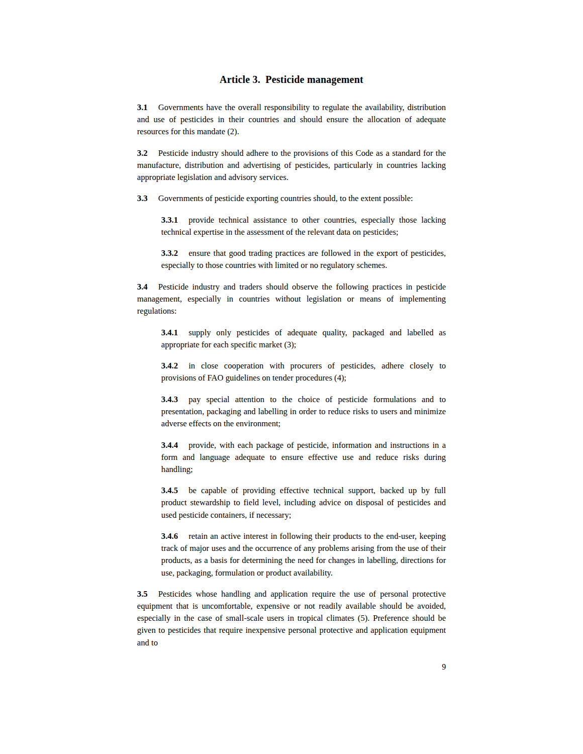Article 3. Pesticide management
3.1 Governments have the overall responsibility to regulate the availability, distribution and use of pesticides in their countries and should ensure the allocation of adequate resources for this mandate (2).
3.2 Pesticide industry should adhere to the provisions of this Code as a standard for the manufacture, distribution and advertising of pesticides, particularly in countries lacking appropriate legislation and advisory services.
3.3 Governments of pesticide exporting countries should, to the extent possible:
3.3.1 provide technical assistance to other countries, especially those lacking technical expertise in the assessment of the relevant data on pesticides;
3.3.2 ensure that good trading practices are followed in the export of pesticides, especially to those countries with limited or no regulatory schemes.
3.4 Pesticide industry and traders should observe the following practices in pesticide management, especially in countries without legislation or means of implementing regulations:
3.4.1 supply only pesticides of adequate quality, packaged and labelled as appropriate for each specific market (3);
3.4.2 in close cooperation with procurers of pesticides, adhere closely to provisions of FAO guidelines on tender procedures (4);
3.4.3 pay special attention to the choice of pesticide formulations and to presentation, packaging and labelling in order to reduce risks to users and minimize adverse effects on the environment;
3.4.4 provide, with each package of pesticide, information and instructions in a form and language adequate to ensure effective use and reduce risks during handling;
3.4.5 be capable of providing effective technical support, backed up by full product stewardship to field level, including advice on disposal of pesticides and used pesticide containers, if necessary;
3.4.6 retain an active interest in following their products to the end-user, keeping track of major uses and the occurrence of any problems arising from the use of their products, as a basis for determining the need for changes in labelling, directions for use, packaging, formulation or product availability.
3.5 Pesticides whose handling and application require the use of personal protective equipment that is uncomfortable, expensive or not readily available should be avoided, especially in the case of small-scale users in tropical climates (5). Preference should be given to pesticides that require inexpensive personal protective and application equipment and to
9